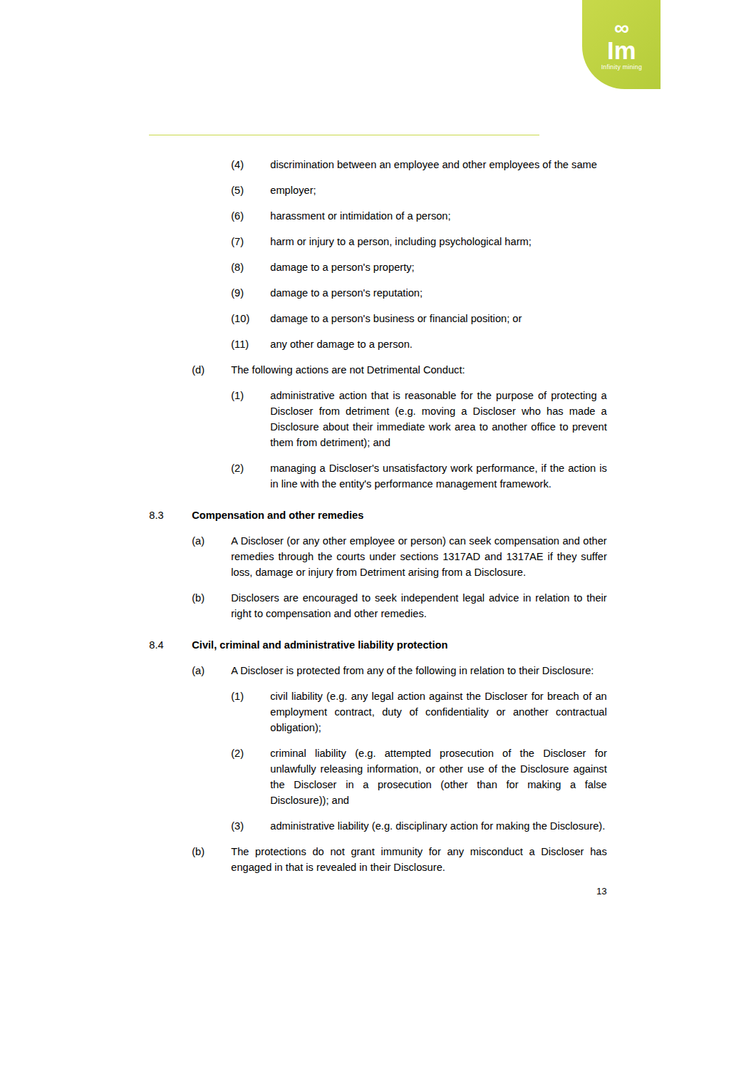∞
Im
Infinity mining
(4)
discrimination between an employee and other employees of the same
(5)
employer;
(6)
harassment or intimidation of a person;
(7)
harm or injury to a person, including psychological harm;
(8)
damage to a person's property;
(9)
damage to a person's reputation;
(10)
damage to a person's business or financial position; or
(11)
any other damage to a person.
(d)
The following actions are not Detrimental Conduct:
(1)
administrative action that is reasonable for the purpose of protecting a Discloser from detriment (e.g. moving a Discloser who has made a Disclosure about their immediate work area to another office to prevent them from detriment); and
(2)
managing a Discloser's unsatisfactory work performance, if the action is in line with the entity's performance management framework.
8.3 Compensation and other remedies
(a)
A Discloser (or any other employee or person) can seek compensation and other remedies through the courts under sections 1317AD and 1317AE if they suffer loss, damage or injury from Detriment arising from a Disclosure.
(b)
Disclosers are encouraged to seek independent legal advice in relation to their right to compensation and other remedies.
8.4 Civil, criminal and administrative liability protection
(a)
A Discloser is protected from any of the following in relation to their Disclosure:
(1)
civil liability (e.g. any legal action against the Discloser for breach of an employment contract, duty of confidentiality or another contractual obligation);
(2)
criminal liability (e.g. attempted prosecution of the Discloser for unlawfully releasing information, or other use of the Disclosure against the Discloser in a prosecution (other than for making a false Disclosure)); and
(3)
administrative liability (e.g. disciplinary action for making the Disclosure).
(b)
The protections do not grant immunity for any misconduct a Discloser has engaged in that is revealed in their Disclosure.
13